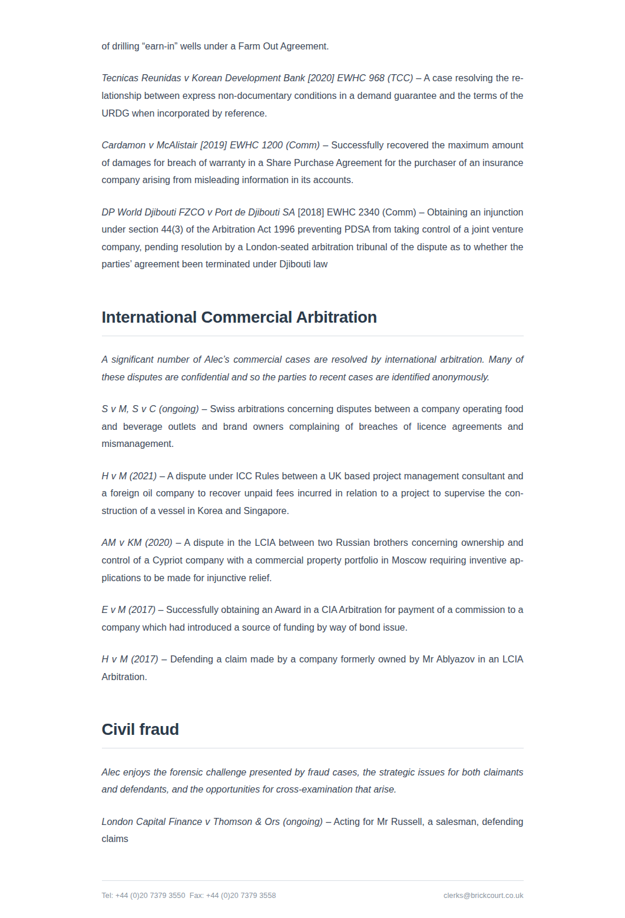of drilling “earn-in” wells under a Farm Out Agreement.
Tecnicas Reunidas v Korean Development Bank [2020] EWHC 968 (TCC) – A case resolving the relationship between express non-documentary conditions in a demand guarantee and the terms of the URDG when incorporated by reference.
Cardamon v McAlistair [2019] EWHC 1200 (Comm) – Successfully recovered the maximum amount of damages for breach of warranty in a Share Purchase Agreement for the purchaser of an insurance company arising from misleading information in its accounts.
DP World Djibouti FZCO v Port de Djibouti SA [2018] EWHC 2340 (Comm) – Obtaining an injunction under section 44(3) of the Arbitration Act 1996 preventing PDSA from taking control of a joint venture company, pending resolution by a London-seated arbitration tribunal of the dispute as to whether the parties’ agreement been terminated under Djibouti law
International Commercial Arbitration
A significant number of Alec’s commercial cases are resolved by international arbitration. Many of these disputes are confidential and so the parties to recent cases are identified anonymously.
S v M, S v C (ongoing) – Swiss arbitrations concerning disputes between a company operating food and beverage outlets and brand owners complaining of breaches of licence agreements and mismanagement.
H v M (2021) – A dispute under ICC Rules between a UK based project management consultant and a foreign oil company to recover unpaid fees incurred in relation to a project to supervise the construction of a vessel in Korea and Singapore.
AM v KM (2020) – A dispute in the LCIA between two Russian brothers concerning ownership and control of a Cypriot company with a commercial property portfolio in Moscow requiring inventive applications to be made for injunctive relief.
E v M (2017) – Successfully obtaining an Award in a CIA Arbitration for payment of a commission to a company which had introduced a source of funding by way of bond issue.
H v M (2017) – Defending a claim made by a company formerly owned by Mr Ablyazov in an LCIA Arbitration.
Civil fraud
Alec enjoys the forensic challenge presented by fraud cases, the strategic issues for both claimants and defendants, and the opportunities for cross-examination that arise.
London Capital Finance v Thomson & Ors (ongoing) – Acting for Mr Russell, a salesman, defending claims
Tel: +44 (0)20 7379 3550 Fax: +44 (0)20 7379 3558 clerks@brickcourt.co.uk